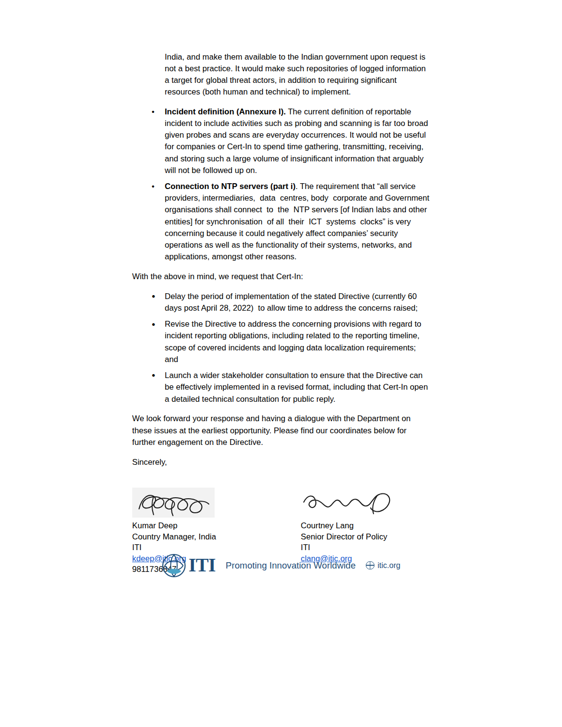India, and make them available to the Indian government upon request is not a best practice. It would make such repositories of logged information a target for global threat actors, in addition to requiring significant resources (both human and technical) to implement.
Incident definition (Annexure I). The current definition of reportable incident to include activities such as probing and scanning is far too broad given probes and scans are everyday occurrences. It would not be useful for companies or Cert-In to spend time gathering, transmitting, receiving, and storing such a large volume of insignificant information that arguably will not be followed up on.
Connection to NTP servers (part i). The requirement that “all service providers, intermediaries, data centres, body corporate and Government organisations shall connect to the NTP servers [of Indian labs and other entities] for synchronisation of all their ICT systems clocks” is very concerning because it could negatively affect companies’ security operations as well as the functionality of their systems, networks, and applications, amongst other reasons.
With the above in mind, we request that Cert-In:
Delay the period of implementation of the stated Directive (currently 60 days post April 28, 2022) to allow time to address the concerns raised;
Revise the Directive to address the concerning provisions with regard to incident reporting obligations, including related to the reporting timeline, scope of covered incidents and logging data localization requirements; and
Launch a wider stakeholder consultation to ensure that the Directive can be effectively implemented in a revised format, including that Cert-In open a detailed technical consultation for public reply.
We look forward your response and having a dialogue with the Department on these issues at the earliest opportunity. Please find our coordinates below for further engagement on the Directive.
Sincerely,
Kumar Deep
Country Manager, India
ITI
kdeep@itic.org
9811736847
Courtney Lang
Senior Director of Policy
ITI
clang@itic.org
ITI
Promoting Innovation Worldwide itic.org